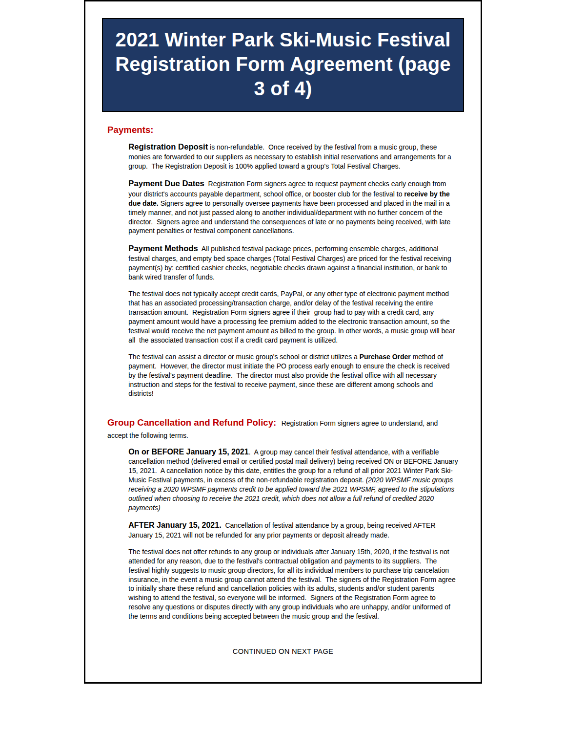2021 Winter Park Ski-Music Festival
Registration Form Agreement (page 3 of 4)
Payments:
Registration Deposit is non-refundable. Once received by the festival from a music group, these monies are forwarded to our suppliers as necessary to establish initial reservations and arrangements for a group. The Registration Deposit is 100% applied toward a group's Total Festival Charges.
Payment Due Dates Registration Form signers agree to request payment checks early enough from your district's accounts payable department, school office, or booster club for the festival to receive by the due date. Signers agree to personally oversee payments have been processed and placed in the mail in a timely manner, and not just passed along to another individual/department with no further concern of the director. Signers agree and understand the consequences of late or no payments being received, with late payment penalties or festival component cancellations.
Payment Methods All published festival package prices, performing ensemble charges, additional festival charges, and empty bed space charges (Total Festival Charges) are priced for the festival receiving payment(s) by: certified cashier checks, negotiable checks drawn against a financial institution, or bank to bank wired transfer of funds.
The festival does not typically accept credit cards, PayPal, or any other type of electronic payment method that has an associated processing/transaction charge, and/or delay of the festival receiving the entire transaction amount. Registration Form signers agree if their group had to pay with a credit card, any payment amount would have a processing fee premium added to the electronic transaction amount, so the festival would receive the net payment amount as billed to the group. In other words, a music group will bear all the associated transaction cost if a credit card payment is utilized.
The festival can assist a director or music group's school or district utilizes a Purchase Order method of payment. However, the director must initiate the PO process early enough to ensure the check is received by the festival's payment deadline. The director must also provide the festival office with all necessary instruction and steps for the festival to receive payment, since these are different among schools and districts!
Group Cancellation and Refund Policy: Registration Form signers agree to understand, and accept the following terms.
On or BEFORE January 15, 2021. A group may cancel their festival attendance, with a verifiable cancellation method (delivered email or certified postal mail delivery) being received ON or BEFORE January 15, 2021. A cancellation notice by this date, entitles the group for a refund of all prior 2021 Winter Park Ski-Music Festival payments, in excess of the non-refundable registration deposit. (2020 WPSMF music groups receiving a 2020 WPSMF payments credit to be applied toward the 2021 WPSMF, agreed to the stipulations outlined when choosing to receive the 2021 credit, which does not allow a full refund of credited 2020 payments)
AFTER January 15, 2021. Cancellation of festival attendance by a group, being received AFTER January 15, 2021 will not be refunded for any prior payments or deposit already made.
The festival does not offer refunds to any group or individuals after January 15th, 2020, if the festival is not attended for any reason, due to the festival's contractual obligation and payments to its suppliers. The festival highly suggests to music group directors, for all its individual members to purchase trip cancelation insurance, in the event a music group cannot attend the festival. The signers of the Registration Form agree to initially share these refund and cancellation policies with its adults, students and/or student parents wishing to attend the festival, so everyone will be informed. Signers of the Registration Form agree to resolve any questions or disputes directly with any group individuals who are unhappy, and/or uniformed of the terms and conditions being accepted between the music group and the festival.
CONTINUED ON NEXT PAGE